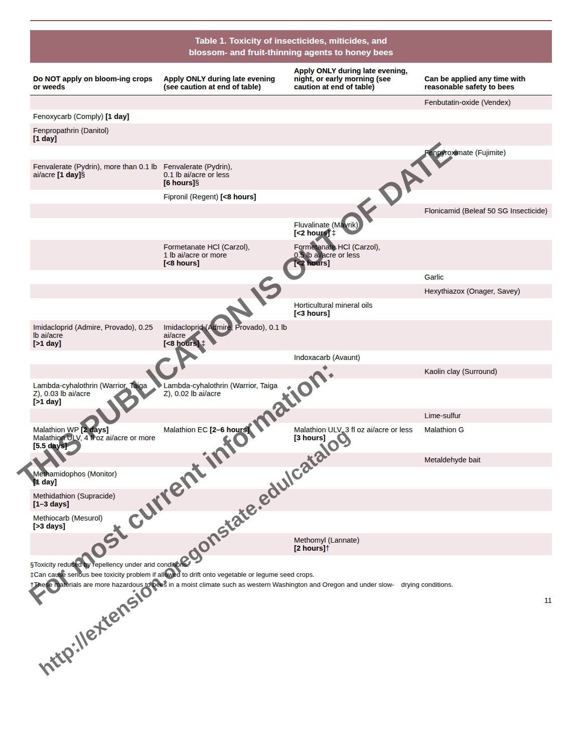Table 1. Toxicity of insecticides, miticides, and blossom- and fruit-thinning agents to honey bees
| Do NOT apply on bloom-ing crops or weeds | Apply ONLY during late evening (see caution at end of table) | Apply ONLY during late evening, night, or early morning (see caution at end of table) | Can be applied any time with reasonable safety to bees |
| --- | --- | --- | --- |
| | | | Fenbutatin-oxide (Vendex) |
| Fenoxycarb (Comply) [1 day] | | | |
| Fenpropathrin (Danitol) [1 day] | | | |
| | | | Fenpyroximate (Fujimite) |
| Fenvalerate (Pydrin), more than 0.1 lb ai/acre [1 day] § | Fenvalerate (Pydrin), 0.1 lb ai/acre or less [6 hours] § | | |
| | Fipronil (Regent) [<8 hours] | | |
| | | | Flonicamid (Beleaf 50 SG Insecticide) |
| | | Fluvalinate (Mavrik) [<2 hours] ‡ | |
| | Formetanate HCl (Carzol), 1 lb ai/acre or more [<8 hours] | Formetanate HCl (Carzol), 0.5 lb ai/acre or less [<2 hours] | |
| | | | Garlic |
| | | | Hexythiazox (Onager, Savey) |
| | | Horticultural mineral oils [<3 hours] | |
| Imidacloprid (Admire, Provado), 0.25 lb ai/acre [>1 day] | Imidacloprid (Admire, Provado), 0.1 lb ai/acre [<8 hours] ‡ | | |
| | | Indoxacarb (Avaunt) | |
| | | | Kaolin clay (Surround) |
| Lambda-cyhalothrin (Warrior, Taiga Z), 0.03 lb ai/acre [>1 day] | Lambda-cyhalothrin (Warrior, Taiga Z), 0.02 lb ai/acre | | |
| | | | Lime-sulfur |
| Malathion WP [2 days] Malathion ULV, 4 fl oz ai/acre or more [5.5 days] | Malathion EC [2–6 hours] | Malathion ULV, 3 fl oz ai/acre or less [3 hours] | Malathion G |
| | | | Metaldehyde bait |
| Methamidophos (Monitor) [1 day] | | | |
| Methidathion (Supracide) [1–3 days] | | | |
| Methiocarb (Mesurol) [>3 days] | | | |
| | | Methomyl (Lannate) [2 hours] † | |
§Toxicity reduced by repellency under arid conditions.
‡Can cause serious bee toxicity problem if allowed to drift onto vegetable or legume seed crops.
†These materials are more hazardous to bees in a moist climate such as western Washington and Oregon and under slow-drying conditions.
11
THIS PUBLICATION IS OUT OF DATE.
For most current information:
http://extension.oregonstate.edu/catalog